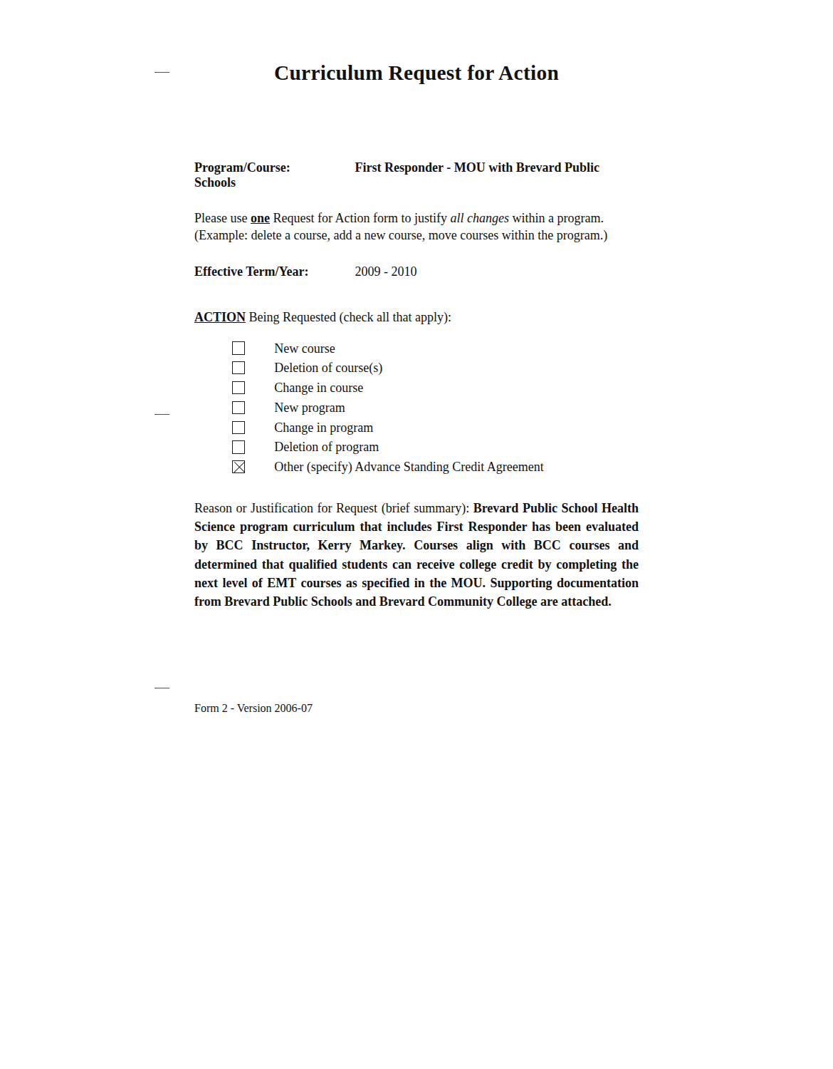Curriculum Request for Action
Program/Course: First Responder - MOU with Brevard Public Schools
Please use one Request for Action form to justify all changes within a program. (Example: delete a course, add a new course, move courses within the program.)
Effective Term/Year: 2009 - 2010
ACTION Being Requested (check all that apply):
New course
Deletion of course(s)
Change in course
New program
Change in program
Deletion of program
Other (specify) Advance Standing Credit Agreement
Reason or Justification for Request (brief summary): Brevard Public School Health Science program curriculum that includes First Responder has been evaluated by BCC Instructor, Kerry Markey. Courses align with BCC courses and determined that qualified students can receive college credit by completing the next level of EMT courses as specified in the MOU. Supporting documentation from Brevard Public Schools and Brevard Community College are attached.
Form 2 - Version 2006-07